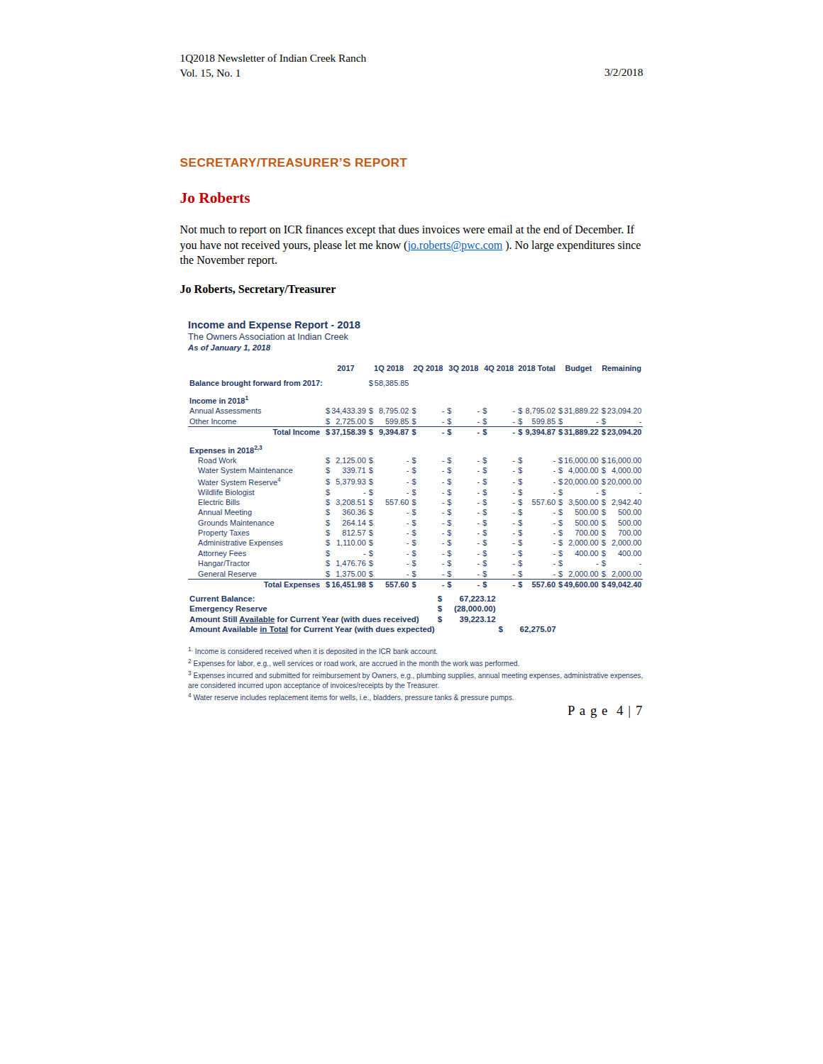1Q2018 Newsletter of Indian Creek Ranch
Vol. 15, No. 1
3/2/2018
SECRETARY/TREASURER’S REPORT
Jo Roberts
Not much to report on ICR finances except that dues invoices were email at the end of December. If you have not received yours, please let me know (jo.roberts@pwc.com ). No large expenditures since the November report.
Jo Roberts, Secretary/Treasurer
Income and Expense Report - 2018
The Owners Association at Indian Creek
As of January 1, 2018
| | 2017 | 1Q 2018 | 2Q 2018 | 3Q 2018 | 4Q 2018 | 2018 Total | Budget | Remaining |
| --- | --- | --- | --- | --- | --- | --- | --- | --- |
| Balance brought forward from 2017: | | | $ | 58,385.85 | | | | | | | | | | | | |
| Income in 2018 1 | | | | | | | | | | | | | | | | |
| Annual Assessments | $ | 34,433.39 | $ | 8,795.02 | $ | - | $ | - | $ | - | $ | 8,795.02 | $ | 31,889.22 | $ | 23,094.20 |
| Other Income | $ | 2,725.00 | $ | 599.85 | $ | - | $ | - | $ | - | $ | 599.85 | $ | - | $ | - |
| Total Income | $ | 37,158.39 | $ | 9,394.87 | $ | - | $ | - | $ | - | $ | 9,394.87 | $ | 31,889.22 | $ | 23,094.20 |
| Expenses in 2018 2,3 | | | | | | | | | | | | | | | | |
| Road Work | $ | 2,125.00 | $ | - | $ | - | $ | - | $ | - | $ | - | $ | 16,000.00 | $ | 16,000.00 |
| Water System Maintenance | $ | 339.71 | $ | - | $ | - | $ | - | $ | - | $ | - | $ | 4,000.00 | $ | 4,000.00 |
| Water System Reserve 4 | $ | 5,379.93 | $ | - | $ | - | $ | - | $ | - | $ | - | $ | 20,000.00 | $ | 20,000.00 |
| Wildlife Biologist | $ | - | $ | - | $ | - | $ | - | $ | - | $ | - | $ | - | $ | - |
| Electric Bills | $ | 3,208.51 | $ | 557.60 | $ | - | $ | - | $ | - | $ | 557.60 | $ | 3,500.00 | $ | 2,942.40 |
| Annual Meeting | $ | 360.36 | $ | - | $ | - | $ | - | $ | - | $ | - | $ | 500.00 | $ | 500.00 |
| Grounds Maintenance | $ | 264.14 | $ | - | $ | - | $ | - | $ | - | $ | - | $ | 500.00 | $ | 500.00 |
| Property Taxes | $ | 812.57 | $ | - | $ | - | $ | - | $ | - | $ | - | $ | 700.00 | $ | 700.00 |
| Administrative Expenses | $ | 1,110.00 | $ | - | $ | - | $ | - | $ | - | $ | - | $ | 2,000.00 | $ | 2,000.00 |
| Attorney Fees | $ | - | $ | - | $ | - | $ | - | $ | - | $ | - | $ | 400.00 | $ | 400.00 |
| Hangar/Tractor | $ | 1,476.76 | $ | - | $ | - | $ | - | $ | - | $ | - | $ | - | $ | - |
| General Reserve | $ | 1,375.00 | $ | - | $ | - | $ | - | $ | - | $ | - | $ | 2,000.00 | $ | 2,000.00 |
| Total Expenses | $ | 16,451.98 | $ | 557.60 | $ | - | $ | - | $ | - | $ | 557.60 | $ | 49,600.00 | $ | 49,042.40 |
| Current Balance: | $ | 67,223.12 | | | |
| Emergency Reserve | $ | (28,000.00) | | | |
| Amount Still Available for Current Year (with dues received) | $ | 39,223.12 | | | |
| Amount Available in Total for Current Year (with dues expected) | | | $ | 62,275.07 | |
1. Income is considered received when it is deposited in the ICR bank account.
2 Expenses for labor, e.g., well services or road work, are accrued in the month the work was performed.
3 Expenses incurred and submitted for reimbursement by Owners, e.g., plumbing supplies, annual meeting expenses, administrative expenses, are considered incurred upon acceptance of invoices/receipts by the Treasurer.
4 Water reserve includes replacement items for wells, i.e., bladders, pressure tanks & pressure pumps.
P a g e 4 | 7